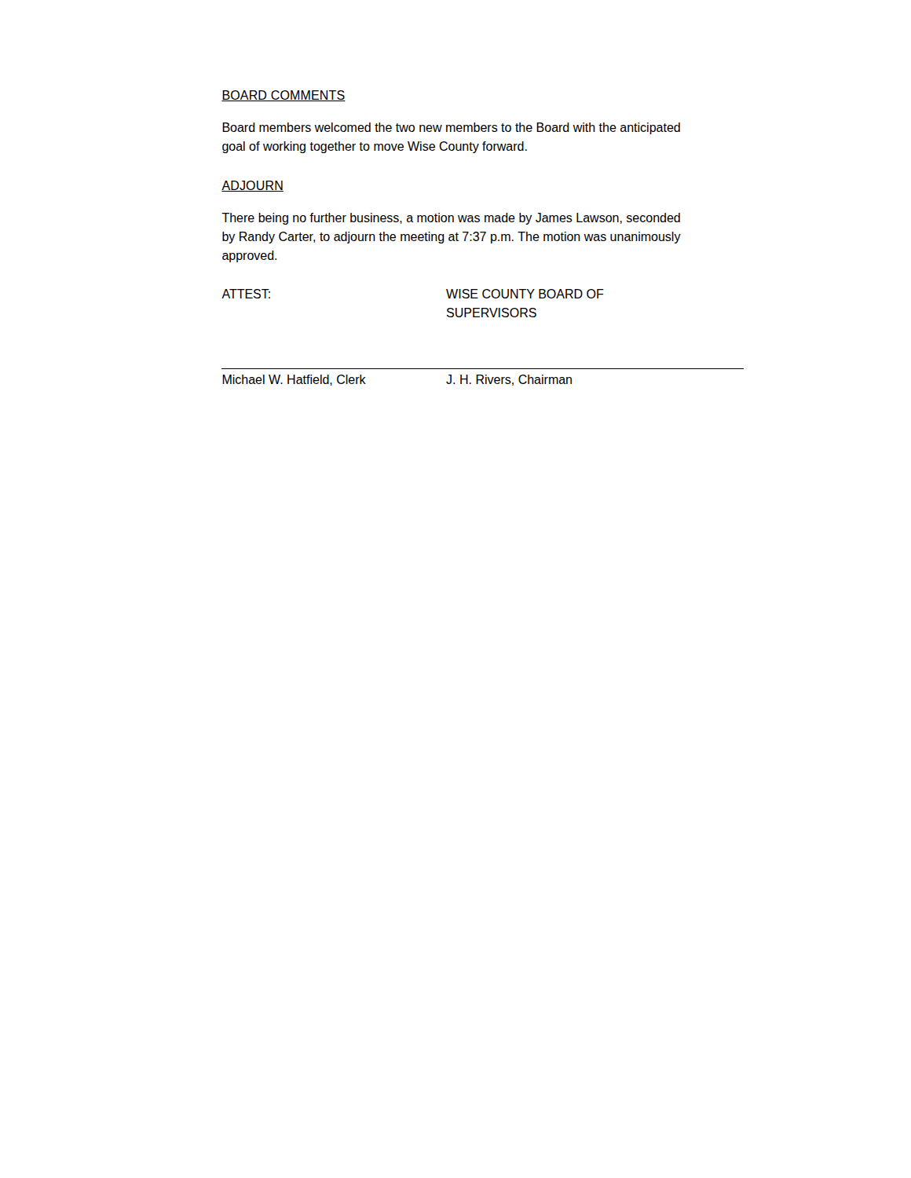BOARD COMMENTS
Board members welcomed the two new members to the Board with the anticipated goal of working together to move Wise County forward.
ADJOURN
There being no further business, a motion was made by James Lawson, seconded by Randy Carter, to adjourn the meeting at 7:37 p.m. The motion was unanimously approved.
ATTEST:
WISE COUNTY BOARD OF SUPERVISORS
Michael W. Hatfield, Clerk
J. H. Rivers, Chairman